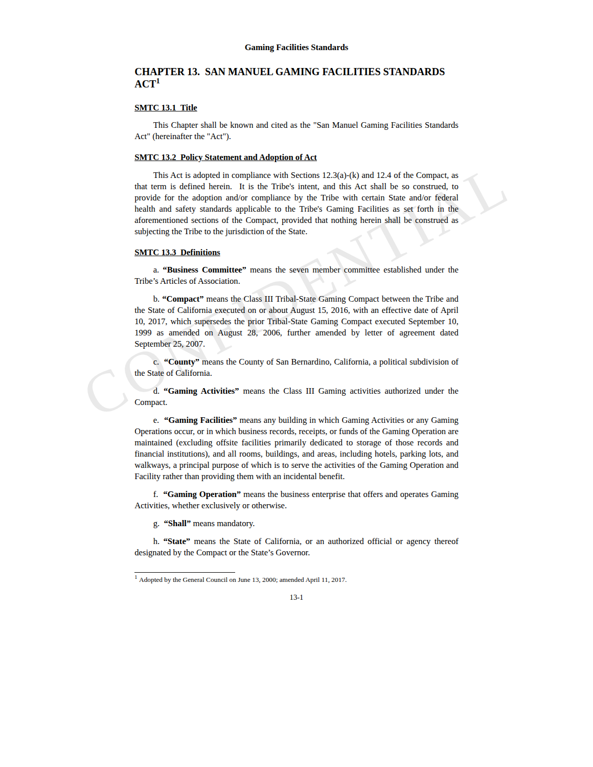CONFIDENTIAL
Gaming Facilities Standards
CHAPTER 13. SAN MANUEL GAMING FACILITIES STANDARDS ACT1
SMTC 13.1 Title
This Chapter shall be known and cited as the "San Manuel Gaming Facilities Standards Act" (hereinafter the "Act").
SMTC 13.2 Policy Statement and Adoption of Act
This Act is adopted in compliance with Sections 12.3(a)-(k) and 12.4 of the Compact, as that term is defined herein. It is the Tribe's intent, and this Act shall be so construed, to provide for the adoption and/or compliance by the Tribe with certain State and/or federal health and safety standards applicable to the Tribe's Gaming Facilities as set forth in the aforementioned sections of the Compact, provided that nothing herein shall be construed as subjecting the Tribe to the jurisdiction of the State.
SMTC 13.3 Definitions
a. “Business Committee” means the seven member committee established under the Tribe’s Articles of Association.
b. “Compact” means the Class III Tribal-State Gaming Compact between the Tribe and the State of California executed on or about August 15, 2016, with an effective date of April 10, 2017, which supersedes the prior Tribal-State Gaming Compact executed September 10, 1999 as amended on August 28, 2006, further amended by letter of agreement dated September 25, 2007.
c. “County” means the County of San Bernardino, California, a political subdivision of the State of California.
d. “Gaming Activities” means the Class III Gaming activities authorized under the Compact.
e. “Gaming Facilities” means any building in which Gaming Activities or any Gaming Operations occur, or in which business records, receipts, or funds of the Gaming Operation are maintained (excluding offsite facilities primarily dedicated to storage of those records and financial institutions), and all rooms, buildings, and areas, including hotels, parking lots, and walkways, a principal purpose of which is to serve the activities of the Gaming Operation and Facility rather than providing them with an incidental benefit.
f. “Gaming Operation” means the business enterprise that offers and operates Gaming Activities, whether exclusively or otherwise.
g. “Shall” means mandatory.
h. “State” means the State of California, or an authorized official or agency thereof designated by the Compact or the State’s Governor.
1 Adopted by the General Council on June 13, 2000; amended April 11, 2017.
13-1